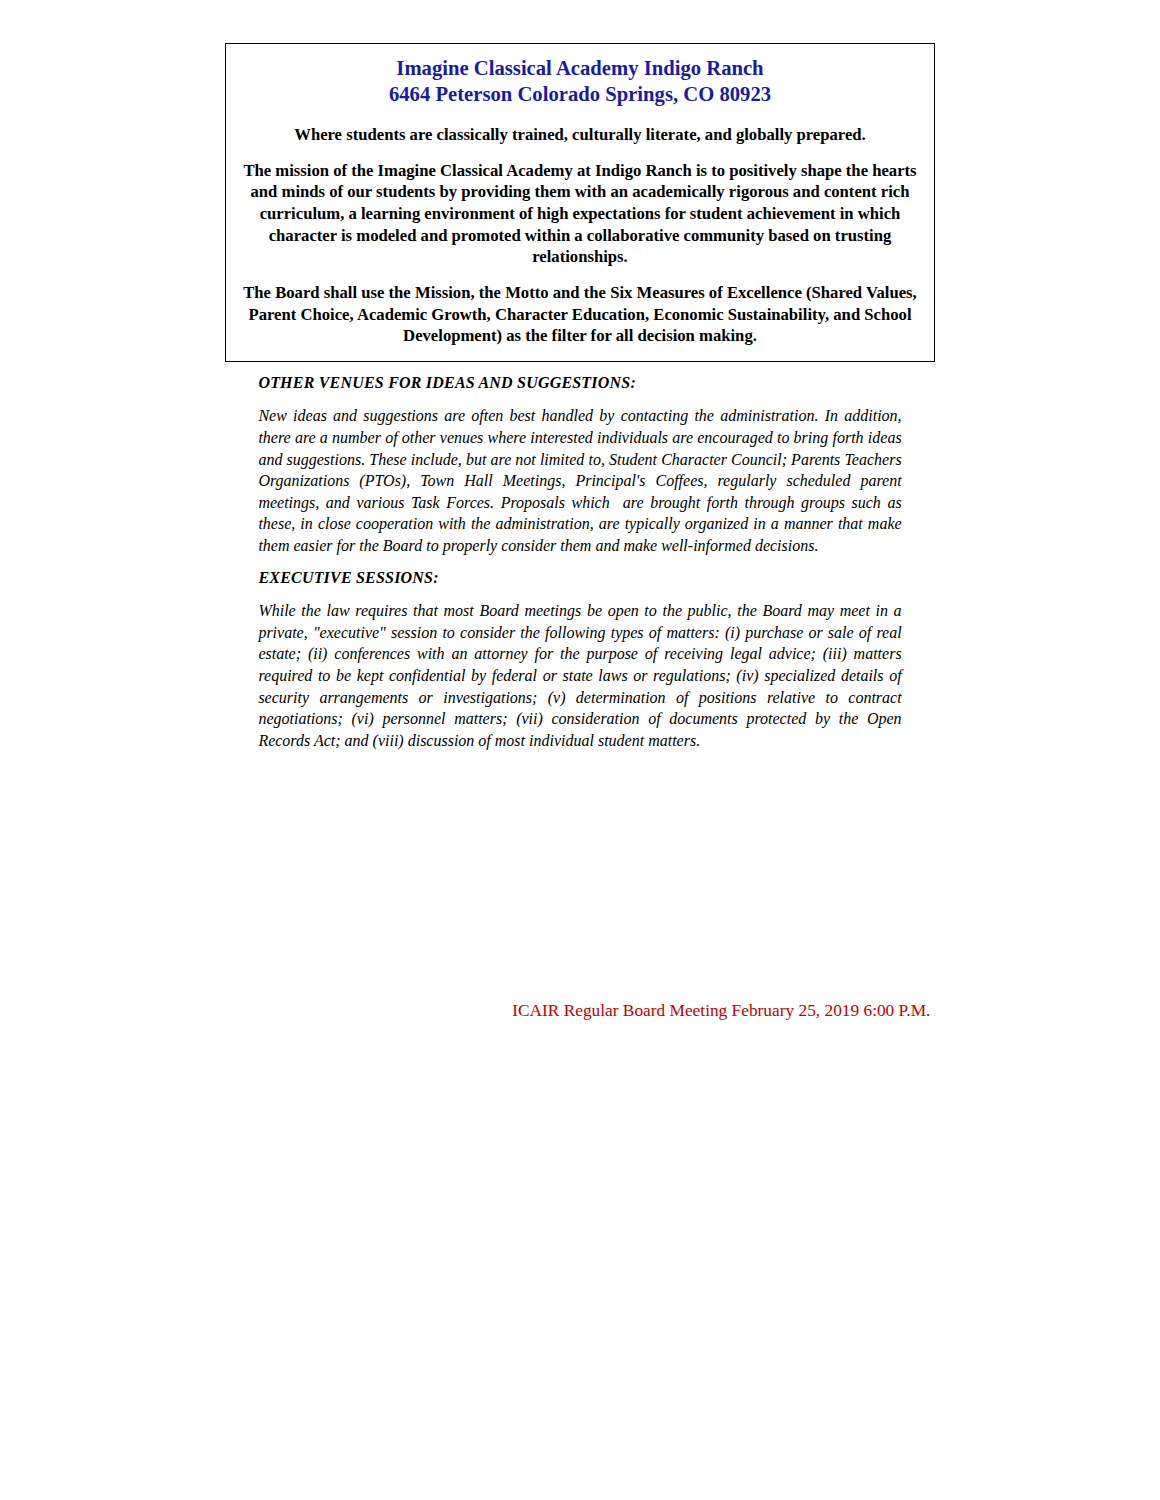Imagine Classical Academy Indigo Ranch
6464 Peterson Colorado Springs, CO 80923
Where students are classically trained, culturally literate, and globally prepared.
The mission of the Imagine Classical Academy at Indigo Ranch is to positively shape the hearts and minds of our students by providing them with an academically rigorous and content rich curriculum, a learning environment of high expectations for student achievement in which character is modeled and promoted within a collaborative community based on trusting relationships.
The Board shall use the Mission, the Motto and the Six Measures of Excellence (Shared Values, Parent Choice, Academic Growth, Character Education, Economic Sustainability, and School Development) as the filter for all decision making.
OTHER VENUES FOR IDEAS AND SUGGESTIONS:
New ideas and suggestions are often best handled by contacting the administration. In addition, there are a number of other venues where interested individuals are encouraged to bring forth ideas and suggestions. These include, but are not limited to, Student Character Council; Parents Teachers Organizations (PTOs), Town Hall Meetings, Principal's Coffees, regularly scheduled parent meetings, and various Task Forces. Proposals which are brought forth through groups such as these, in close cooperation with the administration, are typically organized in a manner that make them easier for the Board to properly consider them and make well-informed decisions.
EXECUTIVE SESSIONS:
While the law requires that most Board meetings be open to the public, the Board may meet in a private, "executive" session to consider the following types of matters: (i) purchase or sale of real estate; (ii) conferences with an attorney for the purpose of receiving legal advice; (iii) matters required to be kept confidential by federal or state laws or regulations; (iv) specialized details of security arrangements or investigations; (v) determination of positions relative to contract negotiations; (vi) personnel matters; (vii) consideration of documents protected by the Open Records Act; and (viii) discussion of most individual student matters.
ICAIR Regular Board Meeting February 25, 2019 6:00 P.M.